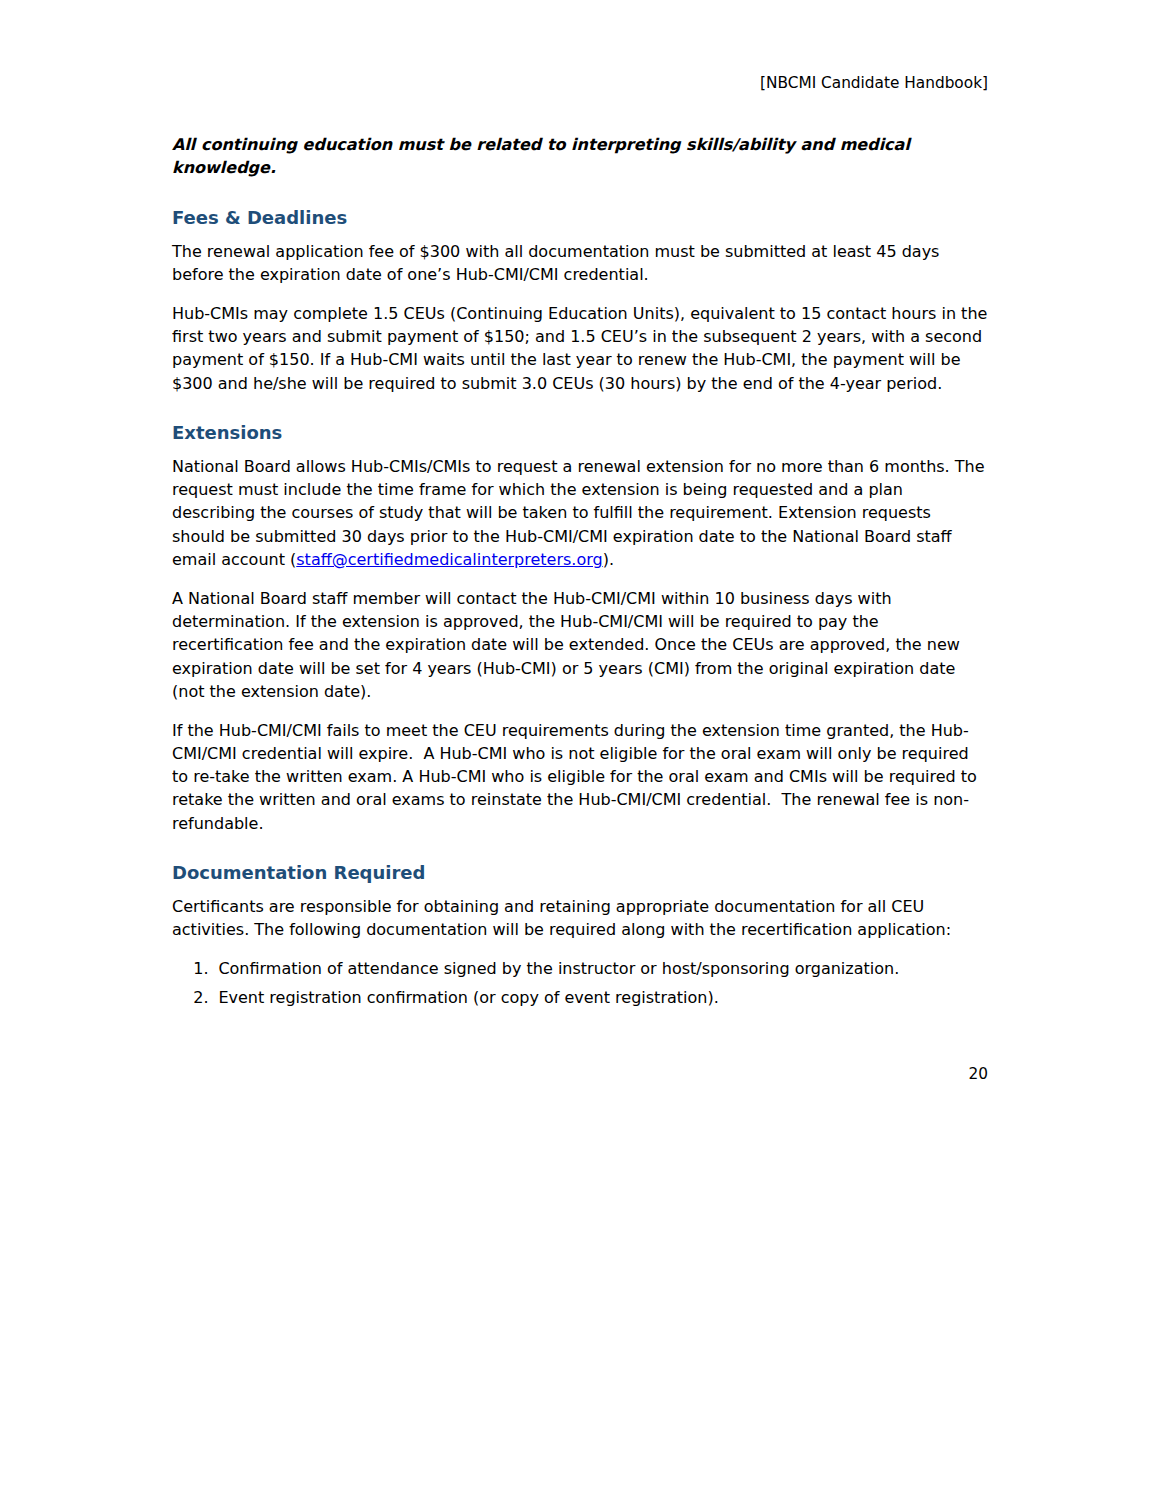[NBCMI Candidate Handbook]
All continuing education must be related to interpreting skills/ability and medical knowledge.
Fees & Deadlines
The renewal application fee of $300 with all documentation must be submitted at least 45 days before the expiration date of one’s Hub-CMI/CMI credential.
Hub-CMIs may complete 1.5 CEUs (Continuing Education Units), equivalent to 15 contact hours in the first two years and submit payment of $150; and 1.5 CEU’s in the subsequent 2 years, with a second payment of $150. If a Hub-CMI waits until the last year to renew the Hub-CMI, the payment will be $300 and he/she will be required to submit 3.0 CEUs (30 hours) by the end of the 4-year period.
Extensions
National Board allows Hub-CMIs/CMIs to request a renewal extension for no more than 6 months. The request must include the time frame for which the extension is being requested and a plan describing the courses of study that will be taken to fulfill the requirement. Extension requests should be submitted 30 days prior to the Hub-CMI/CMI expiration date to the National Board staff email account (staff@certifiedmedicalinterpreters.org).
A National Board staff member will contact the Hub-CMI/CMI within 10 business days with determination. If the extension is approved, the Hub-CMI/CMI will be required to pay the recertification fee and the expiration date will be extended. Once the CEUs are approved, the new expiration date will be set for 4 years (Hub-CMI) or 5 years (CMI) from the original expiration date (not the extension date).
If the Hub-CMI/CMI fails to meet the CEU requirements during the extension time granted, the Hub-CMI/CMI credential will expire. A Hub-CMI who is not eligible for the oral exam will only be required to re-take the written exam. A Hub-CMI who is eligible for the oral exam and CMIs will be required to retake the written and oral exams to reinstate the Hub-CMI/CMI credential. The renewal fee is non-refundable.
Documentation Required
Certificants are responsible for obtaining and retaining appropriate documentation for all CEU activities. The following documentation will be required along with the recertification application:
Confirmation of attendance signed by the instructor or host/sponsoring organization.
Event registration confirmation (or copy of event registration).
20